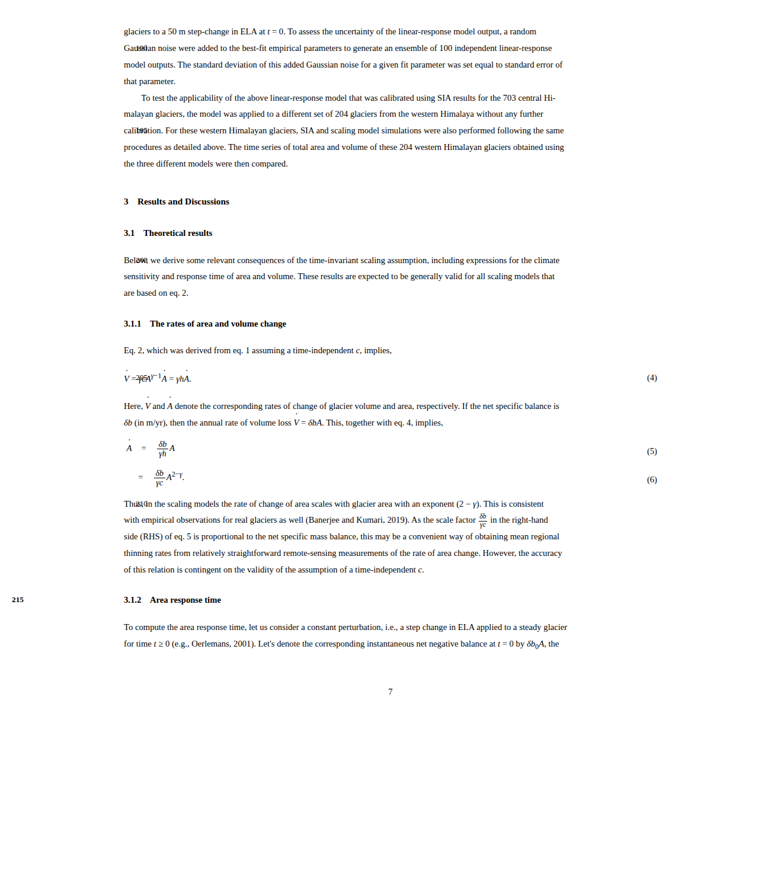glaciers to a 50 m step-change in ELA at t = 0. To assess the uncertainty of the linear-response model output, a random
190 Gaussian noise were added to the best-fit empirical parameters to generate an ensemble of 100 independent linear-response
model outputs. The standard deviation of this added Gaussian noise for a given fit parameter was set equal to standard error of
that parameter.
To test the applicability of the above linear-response model that was calibrated using SIA results for the 703 central Hi-
malayan glaciers, the model was applied to a different set of 204 glaciers from the western Himalaya without any further
195calibration. For these western Himalayan glaciers, SIA and scaling model simulations were also performed following the same
procedures as detailed above. The time series of total area and volume of these 204 western Himalayan glaciers obtained using
the three different models were then compared.
3 Results and Discussions
3.1 Theoretical results
200 Below, we derive some relevant consequences of the time-invariant scaling assumption, including expressions for the climate
sensitivity and response time of area and volume. These results are expected to be generally valid for all scaling models that
are based on eq. 2.
3.1.1 The rates of area and volume change
Eq. 2, which was derived from eq. 1 assuming a time-independent c, implies,
205 V = γcAγ−1A = γh A. (4)
Here, V and A denote the corresponding rates of change of glacier volume and area, respectively. If the net specific balance is
δb (in m/yr), then the annual rate of volume loss V = δbA. This, together with eq. 4, implies,
| A | = | δb γh A |
(5)
| | = | δb γc A 2− γ . |
(6)
210 Thus, in the scaling models the rate of change of area scales with glacier area with an exponent (2 − γ). This is consistent
with empirical observations for real glaciers as well (Banerjee and Kumari, 2019). As the scale factor δb γc in the right-hand
side (RHS) of eq. 5 is proportional to the net specific mass balance, this may be a convenient way of obtaining mean regional
thinning rates from relatively straightforward remote-sensing measurements of the rate of area change. However, the accuracy
of this relation is contingent on the validity of the assumption of a time-independent c.
2153.1.2 Area response time
To compute the area response time, let us consider a constant perturbation, i.e., a step change in ELA applied to a steady glacier
for time t ≥ 0 (e.g., Oerlemans, 2001). Let's denote the corresponding instantaneous net negative balance at t = 0 by δb0A, the
7